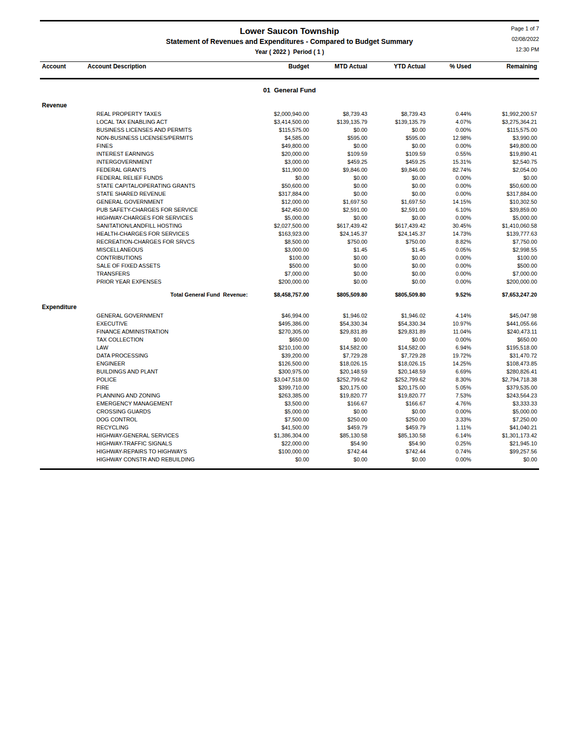Lower Saucon Township
Statement of Revenues and Expenditures - Compared to Budget Summary
Year ( 2022 ) Period ( 1 )
Page 1 of 7
02/08/2022
12:30 PM
| Account | Account Description | Budget | MTD Actual | YTD Actual | % Used | Remaining |
| --- | --- | --- | --- | --- | --- | --- |
| 01 General Fund |
| Revenue |
| | REAL PROPERTY TAXES | $2,000,940.00 | $8,739.43 | $8,739.43 | 0.44% | $1,992,200.57 |
| | LOCAL TAX ENABLING ACT | $3,414,500.00 | $139,135.79 | $139,135.79 | 4.07% | $3,275,364.21 |
| | BUSINESS LICENSES AND PERMITS | $115,575.00 | $0.00 | $0.00 | 0.00% | $115,575.00 |
| | NON-BUSINESS LICENSES/PERMITS | $4,585.00 | $595.00 | $595.00 | 12.98% | $3,990.00 |
| | FINES | $49,800.00 | $0.00 | $0.00 | 0.00% | $49,800.00 |
| | INTEREST EARNINGS | $20,000.00 | $109.59 | $109.59 | 0.55% | $19,890.41 |
| | INTERGOVERNMENT | $3,000.00 | $459.25 | $459.25 | 15.31% | $2,540.75 |
| | FEDERAL GRANTS | $11,900.00 | $9,846.00 | $9,846.00 | 82.74% | $2,054.00 |
| | FEDERAL RELIEF FUNDS | $0.00 | $0.00 | $0.00 | 0.00% | $0.00 |
| | STATE CAPITAL/OPERATING GRANTS | $50,600.00 | $0.00 | $0.00 | 0.00% | $50,600.00 |
| | STATE SHARED REVENUE | $317,884.00 | $0.00 | $0.00 | 0.00% | $317,884.00 |
| | GENERAL GOVERNMENT | $12,000.00 | $1,697.50 | $1,697.50 | 14.15% | $10,302.50 |
| | PUB SAFETY-CHARGES FOR SERVICE | $42,450.00 | $2,591.00 | $2,591.00 | 6.10% | $39,859.00 |
| | HIGHWAY-CHARGES FOR SERVICES | $5,000.00 | $0.00 | $0.00 | 0.00% | $5,000.00 |
| | SANITATION/LANDFILL HOSTING | $2,027,500.00 | $617,439.42 | $617,439.42 | 30.45% | $1,410,060.58 |
| | HEALTH-CHARGES FOR SERVICES | $163,923.00 | $24,145.37 | $24,145.37 | 14.73% | $139,777.63 |
| | RECREATION-CHARGES FOR SRVCS | $8,500.00 | $750.00 | $750.00 | 8.82% | $7,750.00 |
| | MISCELLANEOUS | $3,000.00 | $1.45 | $1.45 | 0.05% | $2,998.55 |
| | CONTRIBUTIONS | $100.00 | $0.00 | $0.00 | 0.00% | $100.00 |
| | SALE OF FIXED ASSETS | $500.00 | $0.00 | $0.00 | 0.00% | $500.00 |
| | TRANSFERS | $7,000.00 | $0.00 | $0.00 | 0.00% | $7,000.00 |
| | PRIOR YEAR EXPENSES | $200,000.00 | $0.00 | $0.00 | 0.00% | $200,000.00 |
| | Total General Fund Revenue: | $8,458,757.00 | $805,509.80 | $805,509.80 | 9.52% | $7,653,247.20 |
| Expenditure |
| | GENERAL GOVERNMENT | $46,994.00 | $1,946.02 | $1,946.02 | 4.14% | $45,047.98 |
| | EXECUTIVE | $495,386.00 | $54,330.34 | $54,330.34 | 10.97% | $441,055.66 |
| | FINANCE ADMINISTRATION | $270,305.00 | $29,831.89 | $29,831.89 | 11.04% | $240,473.11 |
| | TAX COLLECTION | $650.00 | $0.00 | $0.00 | 0.00% | $650.00 |
| | LAW | $210,100.00 | $14,582.00 | $14,582.00 | 6.94% | $195,518.00 |
| | DATA PROCESSING | $39,200.00 | $7,729.28 | $7,729.28 | 19.72% | $31,470.72 |
| | ENGINEER | $126,500.00 | $18,026.15 | $18,026.15 | 14.25% | $108,473.85 |
| | BUILDINGS AND PLANT | $300,975.00 | $20,148.59 | $20,148.59 | 6.69% | $280,826.41 |
| | POLICE | $3,047,518.00 | $252,799.62 | $252,799.62 | 8.30% | $2,794,718.38 |
| | FIRE | $399,710.00 | $20,175.00 | $20,175.00 | 5.05% | $379,535.00 |
| | PLANNING AND ZONING | $263,385.00 | $19,820.77 | $19,820.77 | 7.53% | $243,564.23 |
| | EMERGENCY MANAGEMENT | $3,500.00 | $166.67 | $166.67 | 4.76% | $3,333.33 |
| | CROSSING GUARDS | $5,000.00 | $0.00 | $0.00 | 0.00% | $5,000.00 |
| | DOG CONTROL | $7,500.00 | $250.00 | $250.00 | 3.33% | $7,250.00 |
| | RECYCLING | $41,500.00 | $459.79 | $459.79 | 1.11% | $41,040.21 |
| | HIGHWAY-GENERAL SERVICES | $1,386,304.00 | $85,130.58 | $85,130.58 | 6.14% | $1,301,173.42 |
| | HIGHWAY-TRAFFIC SIGNALS | $22,000.00 | $54.90 | $54.90 | 0.25% | $21,945.10 |
| | HIGHWAY-REPAIRS TO HIGHWAYS | $100,000.00 | $742.44 | $742.44 | 0.74% | $99,257.56 |
| | HIGHWAY CONSTR AND REBUILDING | $0.00 | $0.00 | $0.00 | 0.00% | $0.00 |